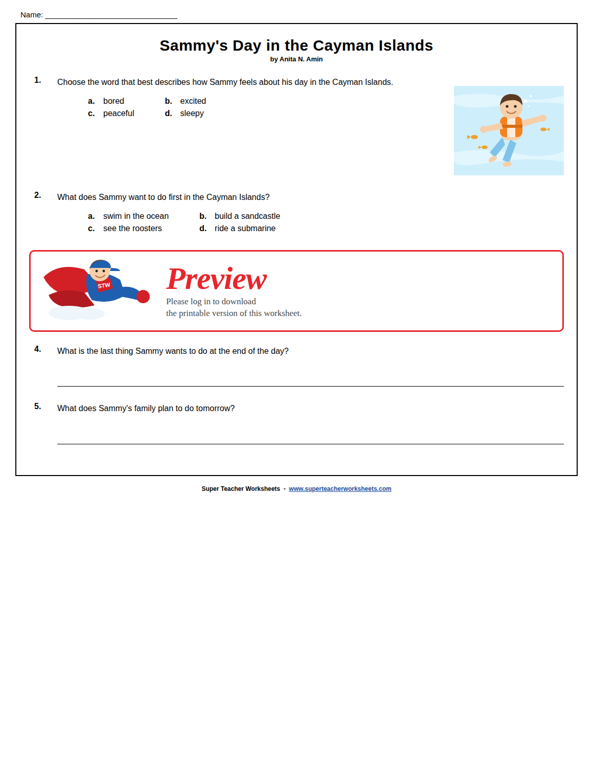Name: _______________________________
Sammy's Day in the Cayman Islands
by Anita N. Amin
1. Choose the word that best describes how Sammy feels about his day in the Cayman Islands.
| a. | bored | b. | excited |
| c. | peaceful | d. | sleepy |
2. What does Sammy want to do first in the Cayman Islands?
| a. | swim in the ocean | b. | build a sandcastle |
| c. | see the roosters | d. | ride a submarine |
STW
Preview
Please log in to download
the printable version of this worksheet.
4. What is the last thing Sammy wants to do at the end of the day?
5. What does Sammy's family plan to do tomorrow?
Super Teacher Worksheets - www.superteacherworksheets.com